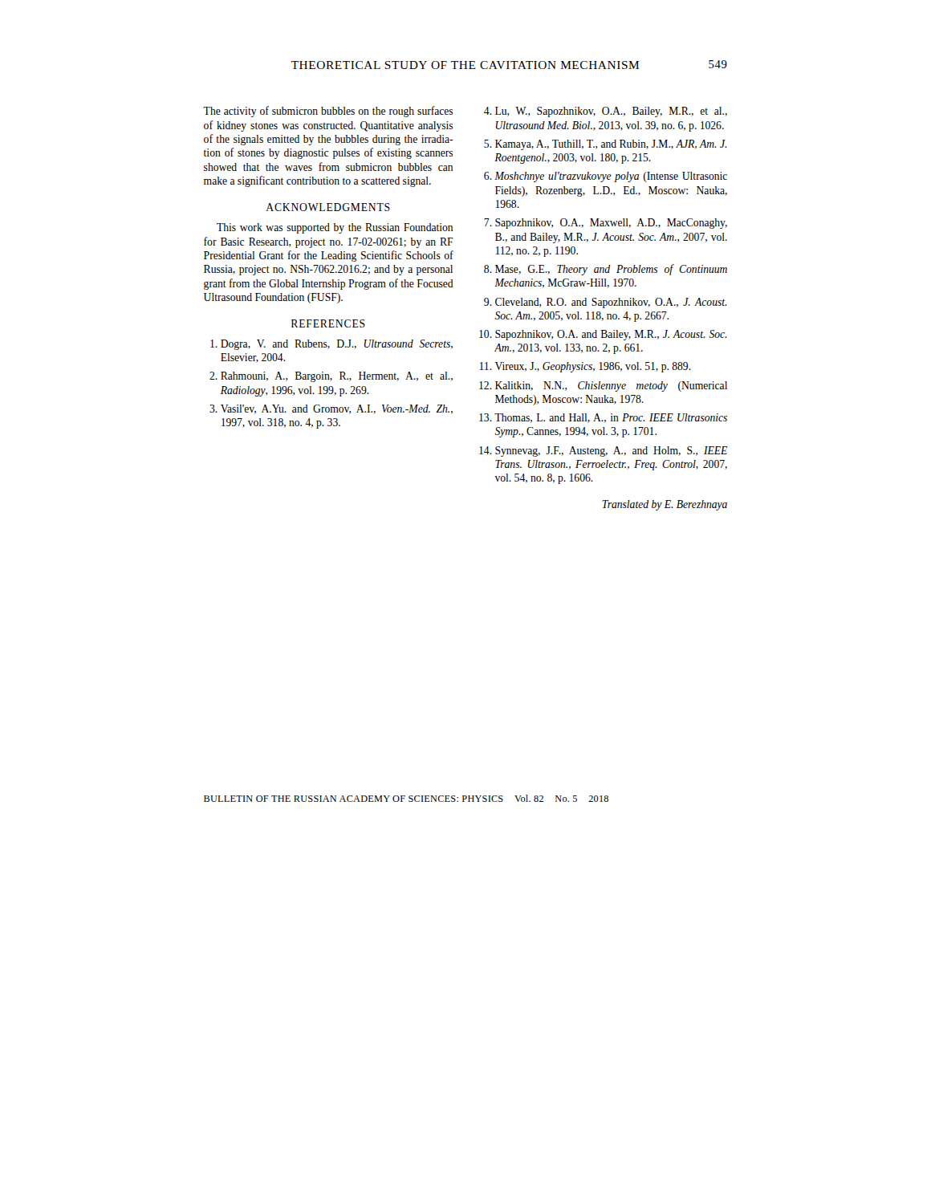Theoretical Study of the Cavitation Mechanism 549
The activity of submicron bubbles on the rough surfaces of kidney stones was constructed. Quantitative analysis of the signals emitted by the bubbles during the irradiation of stones by diagnostic pulses of existing scanners showed that the waves from submicron bubbles can make a significant contribution to a scattered signal.
Acknowledgments
This work was supported by the Russian Foundation for Basic Research, project no. 17-02-00261; by an RF Presidential Grant for the Leading Scientific Schools of Russia, project no. NSh-7062.2016.2; and by a personal grant from the Global Internship Program of the Focused Ultrasound Foundation (FUSF).
References
Dogra, V. and Rubens, D.J., Ultrasound Secrets, Elsevier, 2004.
Rahmouni, A., Bargoin, R., Herment, A., et al., Radiology, 1996, vol. 199, p. 269.
Vasil'ev, A.Yu. and Gromov, A.I., Voen.-Med. Zh., 1997, vol. 318, no. 4, p. 33.
Lu, W., Sapozhnikov, O.A., Bailey, M.R., et al., Ultrasound Med. Biol., 2013, vol. 39, no. 6, p. 1026.
Kamaya, A., Tuthill, T., and Rubin, J.M., AJR, Am. J. Roentgenol., 2003, vol. 180, p. 215.
Moshchnye ul'trazvukovye polya (Intense Ultrasonic Fields), Rozenberg, L.D., Ed., Moscow: Nauka, 1968.
Sapozhnikov, O.A., Maxwell, A.D., MacConaghy, B., and Bailey, M.R., J. Acoust. Soc. Am., 2007, vol. 112, no. 2, p. 1190.
Mase, G.E., Theory and Problems of Continuum Mechanics, McGraw-Hill, 1970.
Cleveland, R.O. and Sapozhnikov, O.A., J. Acoust. Soc. Am., 2005, vol. 118, no. 4, p. 2667.
Sapozhnikov, O.A. and Bailey, M.R., J. Acoust. Soc. Am., 2013, vol. 133, no. 2, p. 661.
Vireux, J., Geophysics, 1986, vol. 51, p. 889.
Kalitkin, N.N., Chislennye metody (Numerical Methods), Moscow: Nauka, 1978.
Thomas, L. and Hall, A., in Proc. IEEE Ultrasonics Symp., Cannes, 1994, vol. 3, p. 1701.
Synnevag, J.F., Austeng, A., and Holm, S., IEEE Trans. Ultrason., Ferroelectr., Freq. Control, 2007, vol. 54, no. 8, p. 1606.
Translated by E. Berezhnaya
BULLETIN OF THE RUSSIAN ACADEMY OF SCIENCES: PHYSICSVol. 82 No. 52018